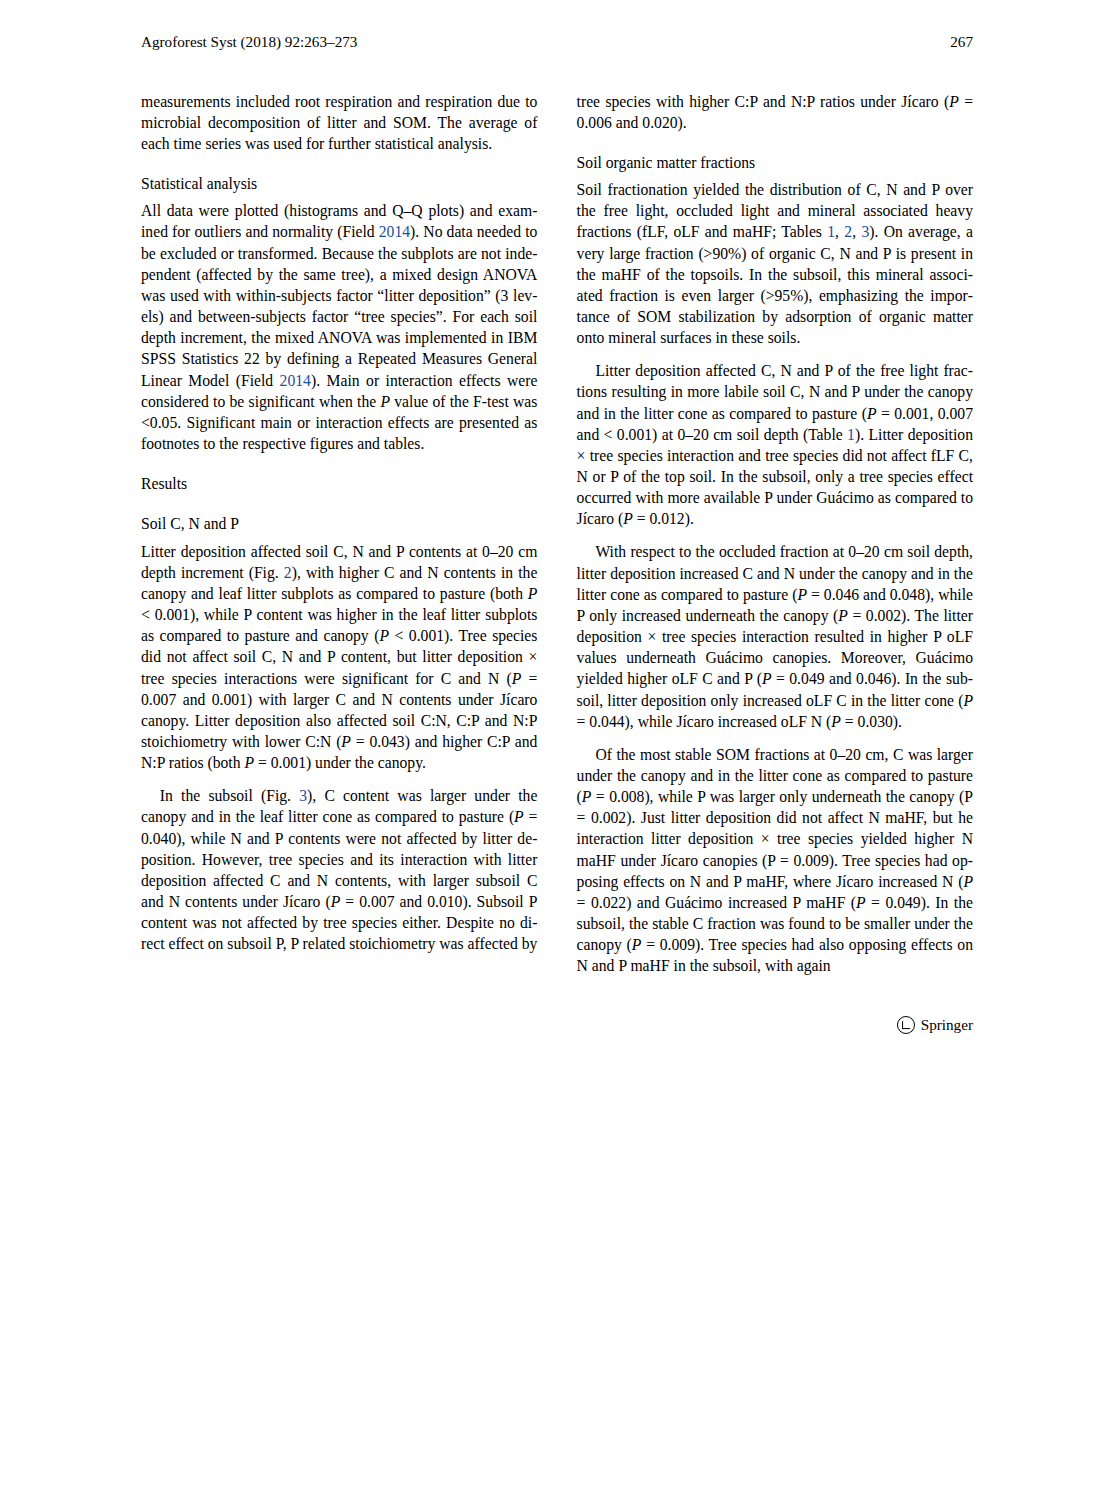Agroforest Syst (2018) 92:263–273 267
measurements included root respiration and respiration due to microbial decomposition of litter and SOM. The average of each time series was used for further statistical analysis.
Statistical analysis
All data were plotted (histograms and Q–Q plots) and examined for outliers and normality (Field 2014). No data needed to be excluded or transformed. Because the subplots are not independent (affected by the same tree), a mixed design ANOVA was used with within-subjects factor “litter deposition” (3 levels) and between-subjects factor “tree species”. For each soil depth increment, the mixed ANOVA was implemented in IBM SPSS Statistics 22 by defining a Repeated Measures General Linear Model (Field 2014). Main or interaction effects were considered to be significant when the P value of the F-test was <0.05. Significant main or interaction effects are presented as footnotes to the respective figures and tables.
Results
Soil C, N and P
Litter deposition affected soil C, N and P contents at 0–20 cm depth increment (Fig. 2), with higher C and N contents in the canopy and leaf litter subplots as compared to pasture (both P < 0.001), while P content was higher in the leaf litter subplots as compared to pasture and canopy (P < 0.001). Tree species did not affect soil C, N and P content, but litter deposition × tree species interactions were significant for C and N (P = 0.007 and 0.001) with larger C and N contents under Jícaro canopy. Litter deposition also affected soil C:N, C:P and N:P stoichiometry with lower C:N (P = 0.043) and higher C:P and N:P ratios (both P = 0.001) under the canopy.
In the subsoil (Fig. 3), C content was larger under the canopy and in the leaf litter cone as compared to pasture (P = 0.040), while N and P contents were not affected by litter deposition. However, tree species and its interaction with litter deposition affected C and N contents, with larger subsoil C and N contents under Jícaro (P = 0.007 and 0.010). Subsoil P content was not affected by tree species either. Despite no direct effect on subsoil P, P related stoichiometry was affected by tree species with higher C:P and N:P ratios under Jícaro (P = 0.006 and 0.020).
Soil organic matter fractions
Soil fractionation yielded the distribution of C, N and P over the free light, occluded light and mineral associated heavy fractions (fLF, oLF and maHF; Tables 1, 2, 3). On average, a very large fraction (>90%) of organic C, N and P is present in the maHF of the topsoils. In the subsoil, this mineral associated fraction is even larger (>95%), emphasizing the importance of SOM stabilization by adsorption of organic matter onto mineral surfaces in these soils.
Litter deposition affected C, N and P of the free light fractions resulting in more labile soil C, N and P under the canopy and in the litter cone as compared to pasture (P = 0.001, 0.007 and < 0.001) at 0–20 cm soil depth (Table 1). Litter deposition × tree species interaction and tree species did not affect fLF C, N or P of the top soil. In the subsoil, only a tree species effect occurred with more available P under Guácimo as compared to Jícaro (P = 0.012).
With respect to the occluded fraction at 0–20 cm soil depth, litter deposition increased C and N under the canopy and in the litter cone as compared to pasture (P = 0.046 and 0.048), while P only increased underneath the canopy (P = 0.002). The litter deposition × tree species interaction resulted in higher P oLF values underneath Guácimo canopies. Moreover, Guácimo yielded higher oLF C and P (P = 0.049 and 0.046). In the subsoil, litter deposition only increased oLF C in the litter cone (P = 0.044), while Jícaro increased oLF N (P = 0.030).
Of the most stable SOM fractions at 0–20 cm, C was larger under the canopy and in the litter cone as compared to pasture (P = 0.008), while P was larger only underneath the canopy (P = 0.002). Just litter deposition did not affect N maHF, but he interaction litter deposition × tree species yielded higher N maHF under Jícaro canopies (P = 0.009). Tree species had opposing effects on N and P maHF, where Jícaro increased N (P = 0.022) and Guácimo increased P maHF (P = 0.049). In the subsoil, the stable C fraction was found to be smaller under the canopy (P = 0.009). Tree species had also opposing effects on N and P maHF in the subsoil, with again
Springer